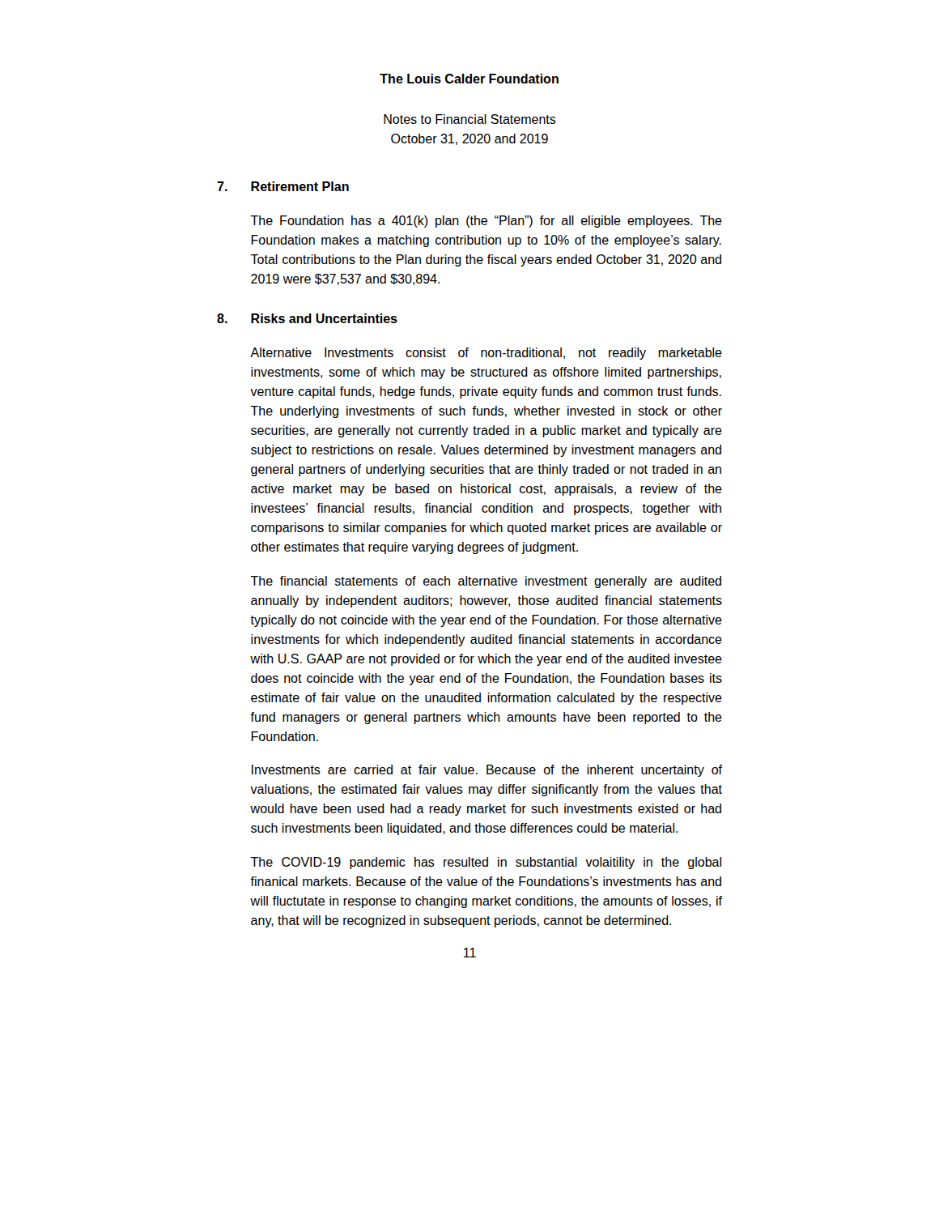The Louis Calder Foundation
Notes to Financial Statements
October 31, 2020 and 2019
7. Retirement Plan
The Foundation has a 401(k) plan (the “Plan”) for all eligible employees. The Foundation makes a matching contribution up to 10% of the employee’s salary. Total contributions to the Plan during the fiscal years ended October 31, 2020 and 2019 were $37,537 and $30,894.
8. Risks and Uncertainties
Alternative Investments consist of non-traditional, not readily marketable investments, some of which may be structured as offshore limited partnerships, venture capital funds, hedge funds, private equity funds and common trust funds. The underlying investments of such funds, whether invested in stock or other securities, are generally not currently traded in a public market and typically are subject to restrictions on resale. Values determined by investment managers and general partners of underlying securities that are thinly traded or not traded in an active market may be based on historical cost, appraisals, a review of the investees’ financial results, financial condition and prospects, together with comparisons to similar companies for which quoted market prices are available or other estimates that require varying degrees of judgment.
The financial statements of each alternative investment generally are audited annually by independent auditors; however, those audited financial statements typically do not coincide with the year end of the Foundation. For those alternative investments for which independently audited financial statements in accordance with U.S. GAAP are not provided or for which the year end of the audited investee does not coincide with the year end of the Foundation, the Foundation bases its estimate of fair value on the unaudited information calculated by the respective fund managers or general partners which amounts have been reported to the Foundation.
Investments are carried at fair value. Because of the inherent uncertainty of valuations, the estimated fair values may differ significantly from the values that would have been used had a ready market for such investments existed or had such investments been liquidated, and those differences could be material.
The COVID-19 pandemic has resulted in substantial volaitility in the global finanical markets. Because of the value of the Foundations’s investments has and will fluctutate in response to changing market conditions, the amounts of losses, if any, that will be recognized in subsequent periods, cannot be determined.
11